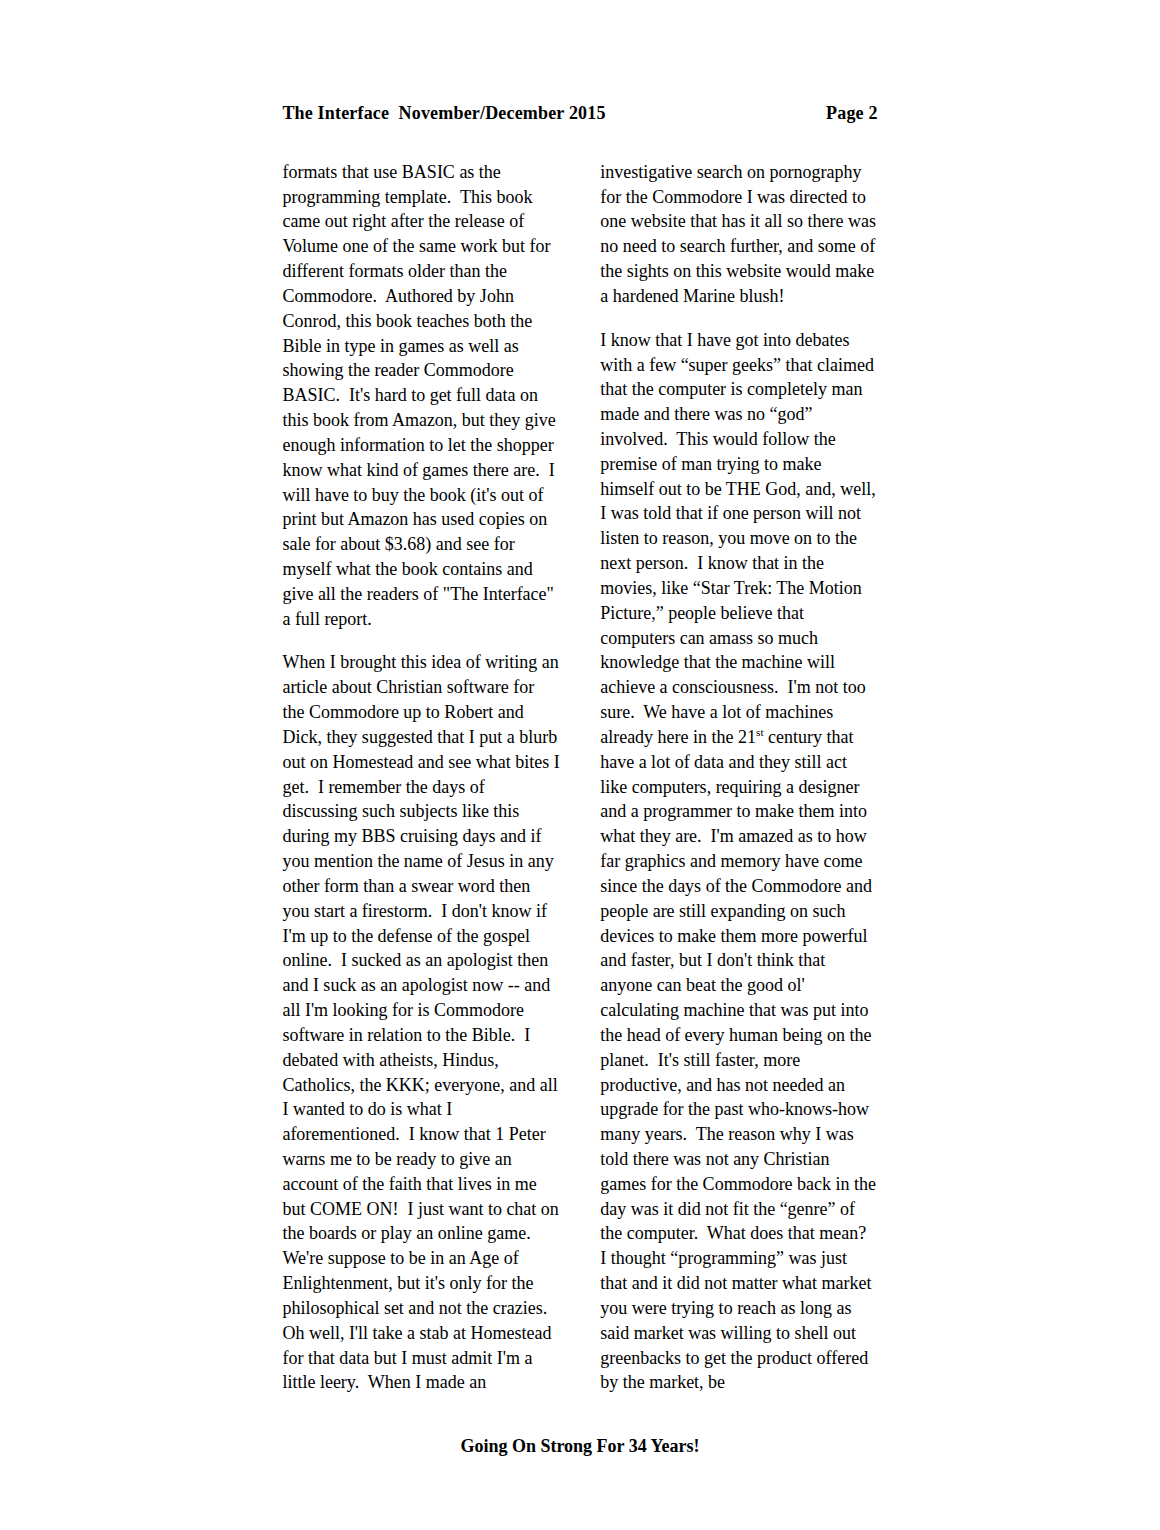The Interface November/December 2015 Page 2
formats that use BASIC as the programming template. This book came out right after the release of Volume one of the same work but for different formats older than the Commodore. Authored by John Conrod, this book teaches both the Bible in type in games as well as showing the reader Commodore BASIC. It's hard to get full data on this book from Amazon, but they give enough information to let the shopper know what kind of games there are. I will have to buy the book (it's out of print but Amazon has used copies on sale for about $3.68) and see for myself what the book contains and give all the readers of "The Interface" a full report.
When I brought this idea of writing an article about Christian software for the Commodore up to Robert and Dick, they suggested that I put a blurb out on Homestead and see what bites I get. I remember the days of discussing such subjects like this during my BBS cruising days and if you mention the name of Jesus in any other form than a swear word then you start a firestorm. I don't know if I'm up to the defense of the gospel online. I sucked as an apologist then and I suck as an apologist now -- and all I'm looking for is Commodore software in relation to the Bible. I debated with atheists, Hindus, Catholics, the KKK; everyone, and all I wanted to do is what I aforementioned. I know that 1 Peter warns me to be ready to give an account of the faith that lives in me but COME ON! I just want to chat on the boards or play an online game. We're suppose to be in an Age of Enlightenment, but it's only for the philosophical set and not the crazies. Oh well, I'll take a stab at Homestead for that data but I must admit I'm a little leery. When I made an investigative search on pornography for the Commodore I was directed to one website that has it all so there was no need to search further, and some of the sights on this website would make a hardened Marine blush!
I know that I have got into debates with a few “super geeks” that claimed that the computer is completely man made and there was no “god” involved. This would follow the premise of man trying to make himself out to be THE God, and, well, I was told that if one person will not listen to reason, you move on to the next person. I know that in the movies, like “Star Trek: The Motion Picture,” people believe that computers can amass so much knowledge that the machine will achieve a consciousness. I'm not too sure. We have a lot of machines already here in the 21st century that have a lot of data and they still act like computers, requiring a designer and a programmer to make them into what they are. I'm amazed as to how far graphics and memory have come since the days of the Commodore and people are still expanding on such devices to make them more powerful and faster, but I don't think that anyone can beat the good ol' calculating machine that was put into the head of every human being on the planet. It's still faster, more productive, and has not needed an upgrade for the past who-knows-how many years. The reason why I was told there was not any Christian games for the Commodore back in the day was it did not fit the “genre” of the computer. What does that mean? I thought “programming” was just that and it did not matter what market you were trying to reach as long as said market was willing to shell out greenbacks to get the product offered by the market, be
Going On Strong For 34 Years!